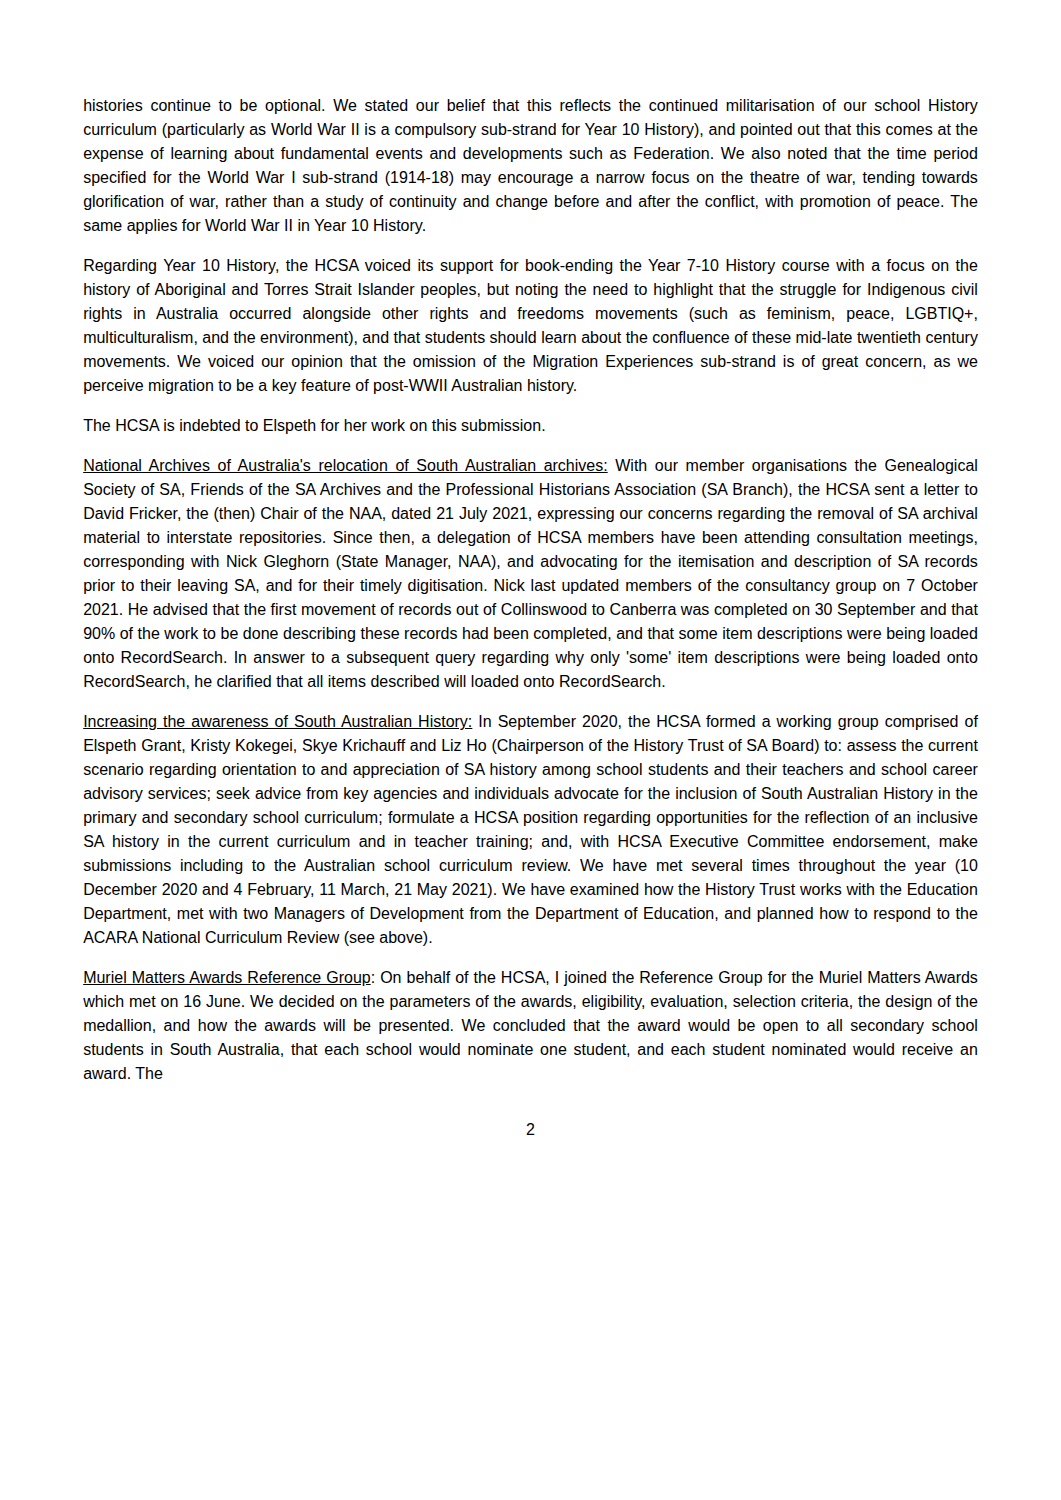histories continue to be optional. We stated our belief that this reflects the continued militarisation of our school History curriculum (particularly as World War II is a compulsory sub-strand for Year 10 History), and pointed out that this comes at the expense of learning about fundamental events and developments such as Federation. We also noted that the time period specified for the World War I sub-strand (1914-18) may encourage a narrow focus on the theatre of war, tending towards glorification of war, rather than a study of continuity and change before and after the conflict, with promotion of peace. The same applies for World War II in Year 10 History.
Regarding Year 10 History, the HCSA voiced its support for book-ending the Year 7-10 History course with a focus on the history of Aboriginal and Torres Strait Islander peoples, but noting the need to highlight that the struggle for Indigenous civil rights in Australia occurred alongside other rights and freedoms movements (such as feminism, peace, LGBTIQ+, multiculturalism, and the environment), and that students should learn about the confluence of these mid-late twentieth century movements. We voiced our opinion that the omission of the Migration Experiences sub-strand is of great concern, as we perceive migration to be a key feature of post-WWII Australian history.
The HCSA is indebted to Elspeth for her work on this submission.
National Archives of Australia's relocation of South Australian archives: With our member organisations the Genealogical Society of SA, Friends of the SA Archives and the Professional Historians Association (SA Branch), the HCSA sent a letter to David Fricker, the (then) Chair of the NAA, dated 21 July 2021, expressing our concerns regarding the removal of SA archival material to interstate repositories. Since then, a delegation of HCSA members have been attending consultation meetings, corresponding with Nick Gleghorn (State Manager, NAA), and advocating for the itemisation and description of SA records prior to their leaving SA, and for their timely digitisation. Nick last updated members of the consultancy group on 7 October 2021. He advised that the first movement of records out of Collinswood to Canberra was completed on 30 September and that 90% of the work to be done describing these records had been completed, and that some item descriptions were being loaded onto RecordSearch. In answer to a subsequent query regarding why only 'some' item descriptions were being loaded onto RecordSearch, he clarified that all items described will loaded onto RecordSearch.
Increasing the awareness of South Australian History: In September 2020, the HCSA formed a working group comprised of Elspeth Grant, Kristy Kokegei, Skye Krichauff and Liz Ho (Chairperson of the History Trust of SA Board) to: assess the current scenario regarding orientation to and appreciation of SA history among school students and their teachers and school career advisory services; seek advice from key agencies and individuals advocate for the inclusion of South Australian History in the primary and secondary school curriculum; formulate a HCSA position regarding opportunities for the reflection of an inclusive SA history in the current curriculum and in teacher training; and, with HCSA Executive Committee endorsement, make submissions including to the Australian school curriculum review. We have met several times throughout the year (10 December 2020 and 4 February, 11 March, 21 May 2021). We have examined how the History Trust works with the Education Department, met with two Managers of Development from the Department of Education, and planned how to respond to the ACARA National Curriculum Review (see above).
Muriel Matters Awards Reference Group: On behalf of the HCSA, I joined the Reference Group for the Muriel Matters Awards which met on 16 June. We decided on the parameters of the awards, eligibility, evaluation, selection criteria, the design of the medallion, and how the awards will be presented. We concluded that the award would be open to all secondary school students in South Australia, that each school would nominate one student, and each student nominated would receive an award. The
2